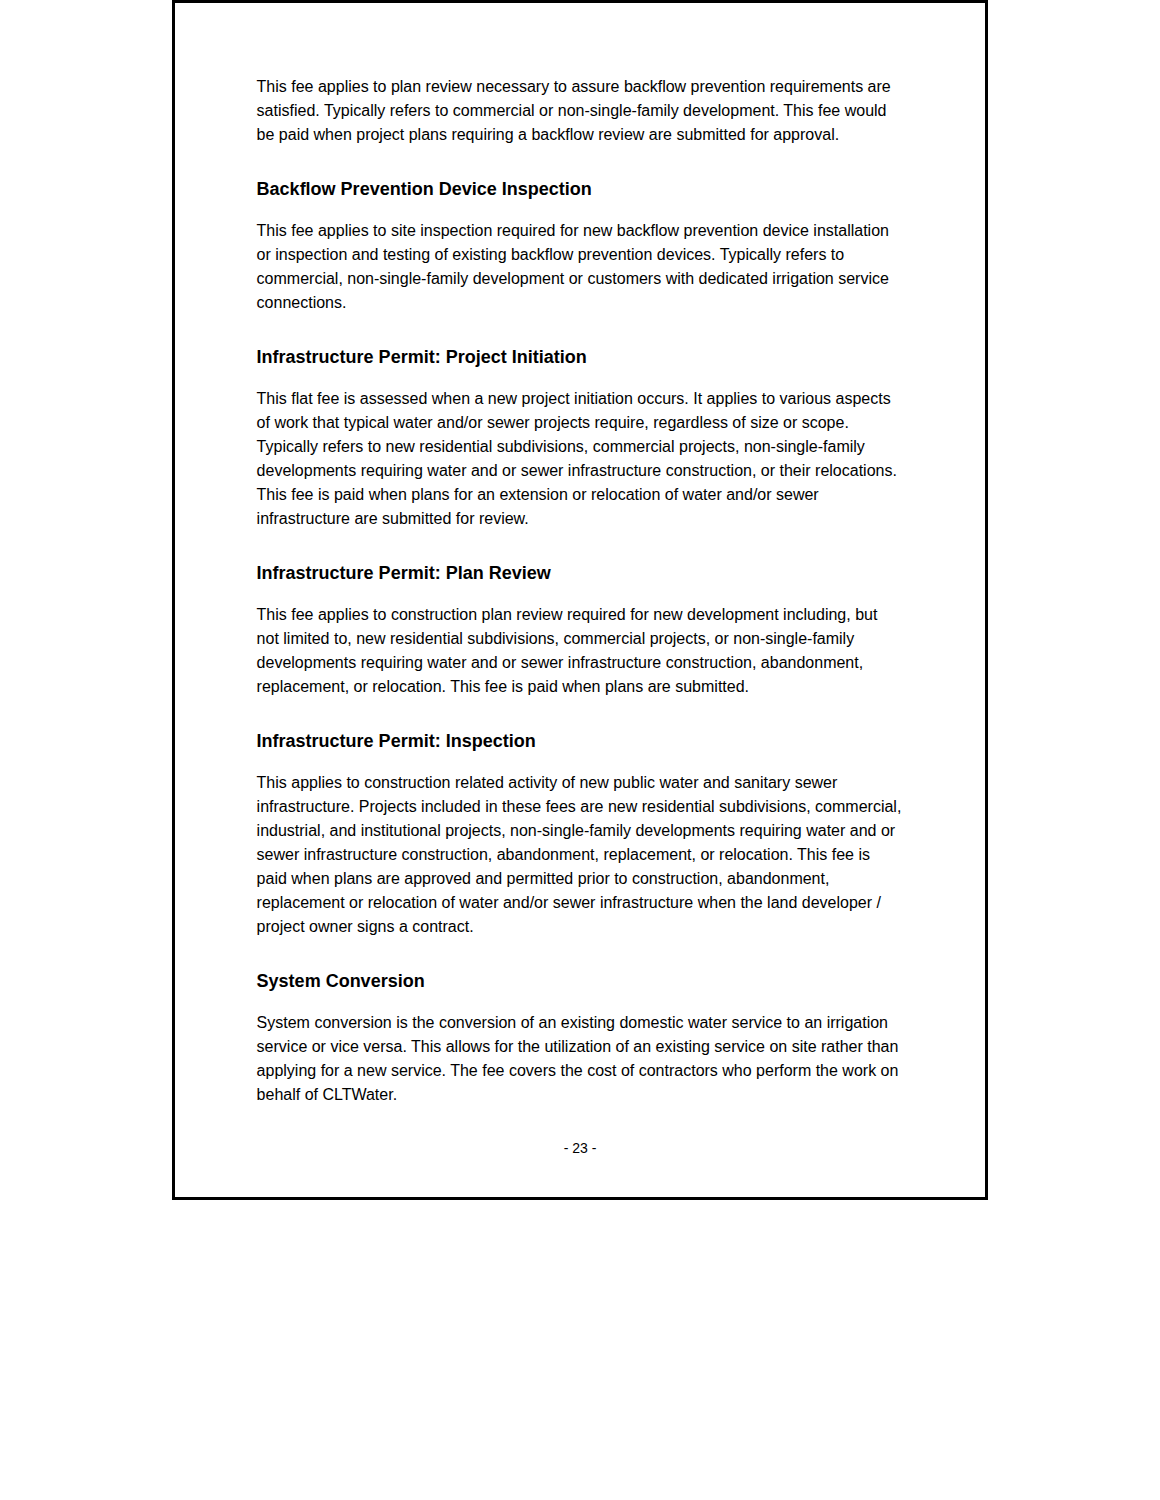This fee applies to plan review necessary to assure backflow prevention requirements are satisfied. Typically refers to commercial or non-single-family development. This fee would be paid when project plans requiring a backflow review are submitted for approval.
Backflow Prevention Device Inspection
This fee applies to site inspection required for new backflow prevention device installation or inspection and testing of existing backflow prevention devices. Typically refers to commercial, non-single-family development or customers with dedicated irrigation service connections.
Infrastructure Permit: Project Initiation
This flat fee is assessed when a new project initiation occurs. It applies to various aspects of work that typical water and/or sewer projects require, regardless of size or scope. Typically refers to new residential subdivisions, commercial projects, non-single-family developments requiring water and or sewer infrastructure construction, or their relocations. This fee is paid when plans for an extension or relocation of water and/or sewer infrastructure are submitted for review.
Infrastructure Permit: Plan Review
This fee applies to construction plan review required for new development including, but not limited to, new residential subdivisions, commercial projects, or non-single-family developments requiring water and or sewer infrastructure construction, abandonment, replacement, or relocation. This fee is paid when plans are submitted.
Infrastructure Permit: Inspection
This applies to construction related activity of new public water and sanitary sewer infrastructure. Projects included in these fees are new residential subdivisions, commercial, industrial, and institutional projects, non-single-family developments requiring water and or sewer infrastructure construction, abandonment, replacement, or relocation. This fee is paid when plans are approved and permitted prior to construction, abandonment, replacement or relocation of water and/or sewer infrastructure when the land developer / project owner signs a contract.
System Conversion
System conversion is the conversion of an existing domestic water service to an irrigation service or vice versa. This allows for the utilization of an existing service on site rather than applying for a new service. The fee covers the cost of contractors who perform the work on behalf of CLTWater.
- 23 -